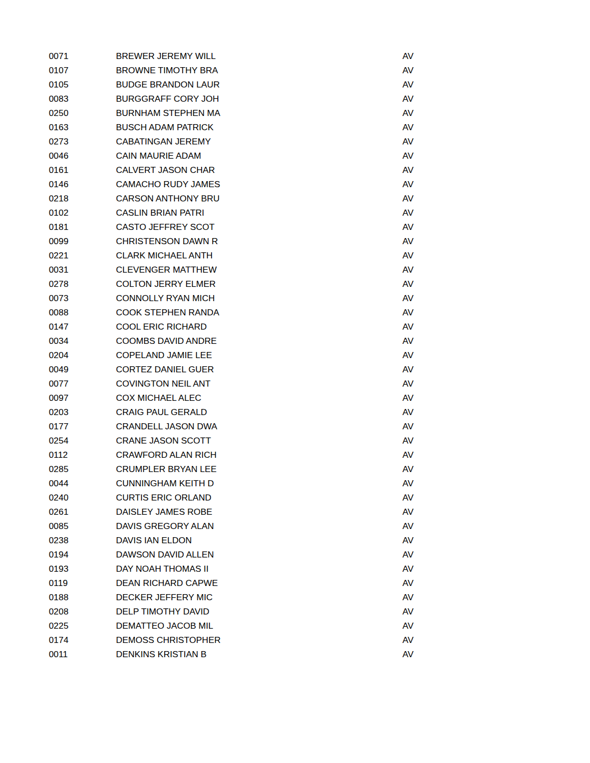| 0071 | BREWER JEREMY WILL | AV |
| 0107 | BROWNE TIMOTHY BRA | AV |
| 0105 | BUDGE BRANDON LAUR | AV |
| 0083 | BURGGRAFF CORY JOH | AV |
| 0250 | BURNHAM STEPHEN MA | AV |
| 0163 | BUSCH ADAM PATRICK | AV |
| 0273 | CABATINGAN JEREMY | AV |
| 0046 | CAIN MAURIE ADAM | AV |
| 0161 | CALVERT JASON CHAR | AV |
| 0146 | CAMACHO RUDY JAMES | AV |
| 0218 | CARSON ANTHONY BRU | AV |
| 0102 | CASLIN BRIAN PATRI | AV |
| 0181 | CASTO JEFFREY SCOT | AV |
| 0099 | CHRISTENSON DAWN R | AV |
| 0221 | CLARK MICHAEL ANTH | AV |
| 0031 | CLEVENGER MATTHEW | AV |
| 0278 | COLTON JERRY ELMER | AV |
| 0073 | CONNOLLY RYAN MICH | AV |
| 0088 | COOK STEPHEN RANDA | AV |
| 0147 | COOL ERIC RICHARD | AV |
| 0034 | COOMBS DAVID ANDRE | AV |
| 0204 | COPELAND JAMIE LEE | AV |
| 0049 | CORTEZ DANIEL GUER | AV |
| 0077 | COVINGTON NEIL ANT | AV |
| 0097 | COX MICHAEL ALEC | AV |
| 0203 | CRAIG PAUL GERALD | AV |
| 0177 | CRANDELL JASON DWA | AV |
| 0254 | CRANE JASON SCOTT | AV |
| 0112 | CRAWFORD ALAN RICH | AV |
| 0285 | CRUMPLER BRYAN LEE | AV |
| 0044 | CUNNINGHAM KEITH D | AV |
| 0240 | CURTIS ERIC ORLAND | AV |
| 0261 | DAISLEY JAMES ROBE | AV |
| 0085 | DAVIS GREGORY ALAN | AV |
| 0238 | DAVIS IAN ELDON | AV |
| 0194 | DAWSON DAVID ALLEN | AV |
| 0193 | DAY NOAH THOMAS II | AV |
| 0119 | DEAN RICHARD CAPWE | AV |
| 0188 | DECKER JEFFERY MIC | AV |
| 0208 | DELP TIMOTHY DAVID | AV |
| 0225 | DEMATTEO JACOB MIL | AV |
| 0174 | DEMOSS CHRISTOPHER | AV |
| 0011 | DENKINS KRISTIAN B | AV |